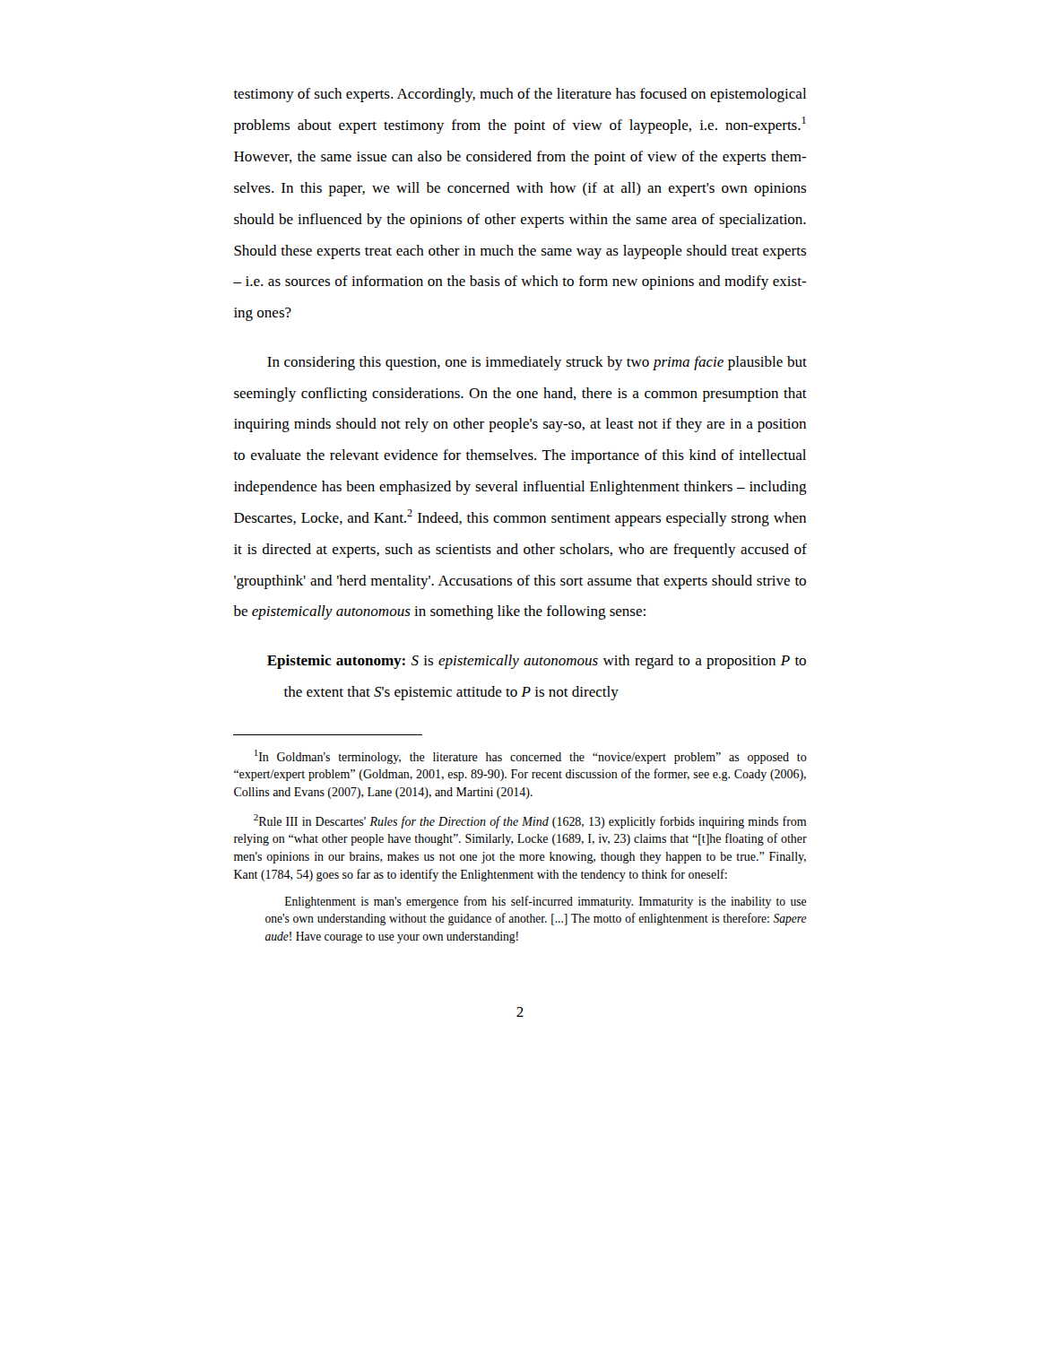testimony of such experts. Accordingly, much of the literature has focused on epistemological problems about expert testimony from the point of view of laypeople, i.e. non-experts.1 However, the same issue can also be considered from the point of view of the experts themselves. In this paper, we will be concerned with how (if at all) an expert's own opinions should be influenced by the opinions of other experts within the same area of specialization. Should these experts treat each other in much the same way as laypeople should treat experts – i.e. as sources of information on the basis of which to form new opinions and modify existing ones?
In considering this question, one is immediately struck by two prima facie plausible but seemingly conflicting considerations. On the one hand, there is a common presumption that inquiring minds should not rely on other people's say-so, at least not if they are in a position to evaluate the relevant evidence for themselves. The importance of this kind of intellectual independence has been emphasized by several influential Enlightenment thinkers – including Descartes, Locke, and Kant.2 Indeed, this common sentiment appears especially strong when it is directed at experts, such as scientists and other scholars, who are frequently accused of 'groupthink' and 'herd mentality'. Accusations of this sort assume that experts should strive to be epistemically autonomous in something like the following sense:
Epistemic autonomy: S is epistemically autonomous with regard to a proposition P to the extent that S's epistemic attitude to P is not directly
1 In Goldman's terminology, the literature has concerned the “novice/expert problem” as opposed to “expert/expert problem” (Goldman, 2001, esp. 89-90). For recent discussion of the former, see e.g. Coady (2006), Collins and Evans (2007), Lane (2014), and Martini (2014).
2 Rule III in Descartes' Rules for the Direction of the Mind (1628, 13) explicitly forbids inquiring minds from relying on “what other people have thought”. Similarly, Locke (1689, I, iv, 23) claims that “[t]he floating of other men's opinions in our brains, makes us not one jot the more knowing, though they happen to be true.” Finally, Kant (1784, 54) goes so far as to identify the Enlightenment with the tendency to think for oneself:
Enlightenment is man's emergence from his self-incurred immaturity. Immaturity is the inability to use one's own understanding without the guidance of another. [...] The motto of enlightenment is therefore: Sapere aude! Have courage to use your own understanding!
2